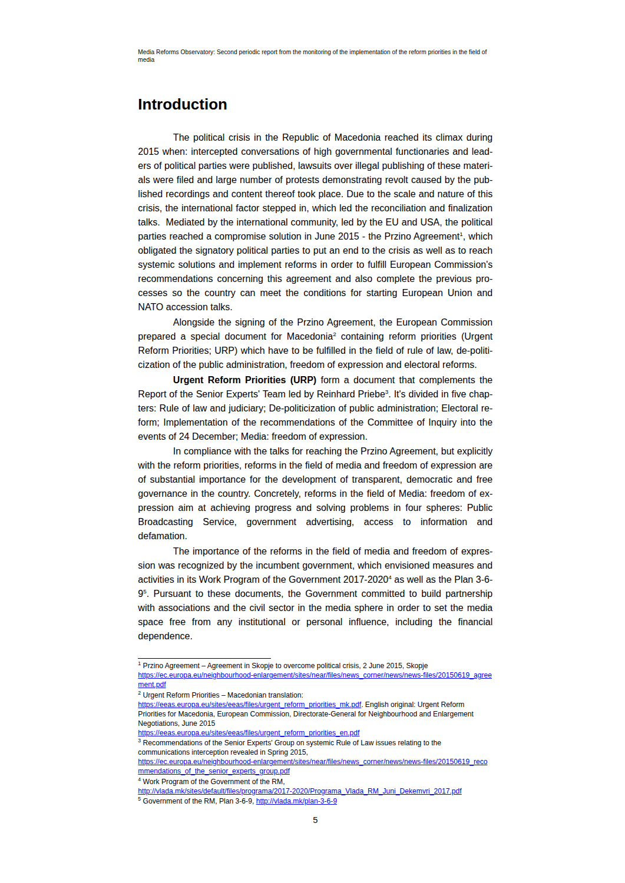Media Reforms Observatory: Second periodic report from the monitoring of the implementation of the reform priorities in the field of media
Introduction
The political crisis in the Republic of Macedonia reached its climax during 2015 when: intercepted conversations of high governmental functionaries and leaders of political parties were published, lawsuits over illegal publishing of these materials were filed and large number of protests demonstrating revolt caused by the published recordings and content thereof took place. Due to the scale and nature of this crisis, the international factor stepped in, which led the reconciliation and finalization talks. Mediated by the international community, led by the EU and USA, the political parties reached a compromise solution in June 2015 - the Przino Agreement1, which obligated the signatory political parties to put an end to the crisis as well as to reach systemic solutions and implement reforms in order to fulfill European Commission's recommendations concerning this agreement and also complete the previous processes so the country can meet the conditions for starting European Union and NATO accession talks.
Alongside the signing of the Przino Agreement, the European Commission prepared a special document for Macedonia2 containing reform priorities (Urgent Reform Priorities; URP) which have to be fulfilled in the field of rule of law, de-politicization of the public administration, freedom of expression and electoral reforms.
Urgent Reform Priorities (URP) form a document that complements the Report of the Senior Experts' Team led by Reinhard Priebe3. It's divided in five chapters: Rule of law and judiciary; De-politicization of public administration; Electoral reform; Implementation of the recommendations of the Committee of Inquiry into the events of 24 December; Media: freedom of expression.
In compliance with the talks for reaching the Przino Agreement, but explicitly with the reform priorities, reforms in the field of media and freedom of expression are of substantial importance for the development of transparent, democratic and free governance in the country. Concretely, reforms in the field of Media: freedom of expression aim at achieving progress and solving problems in four spheres: Public Broadcasting Service, government advertising, access to information and defamation.
The importance of the reforms in the field of media and freedom of expression was recognized by the incumbent government, which envisioned measures and activities in its Work Program of the Government 2017-20204 as well as the Plan 3-6-95. Pursuant to these documents, the Government committed to build partnership with associations and the civil sector in the media sphere in order to set the media space free from any institutional or personal influence, including the financial dependence.
1 Przino Agreement – Agreement in Skopje to overcome political crisis, 2 June 2015, Skopje
https://ec.europa.eu/neighbourhood-enlargement/sites/near/files/news_corner/news/news-files/20150619_agreement.pdf
2 Urgent Reform Priorities – Macedonian translation:
https://eeas.europa.eu/sites/eeas/files/urgent_reform_priorities_mk.pdf. English original: Urgent Reform Priorities for Macedonia, European Commission, Directorate-General for Neighbourhood and Enlargement Negotiations, June 2015
https://eeas.europa.eu/sites/eeas/files/urgent_reform_priorities_en.pdf
3 Recommendations of the Senior Experts' Group on systemic Rule of Law issues relating to the communications interception revealed in Spring 2015,
https://ec.europa.eu/neighbourhood-enlargement/sites/near/files/news_corner/news/news-files/20150619_recommendations_of_the_senior_experts_group.pdf
4 Work Program of the Government of the RM,
http://vlada.mk/sites/default/files/programa/2017-2020/Programa_Vlada_RM_Juni_Dekemvri_2017.pdf
5 Government of the RM, Plan 3-6-9, http://vlada.mk/plan-3-6-9
5